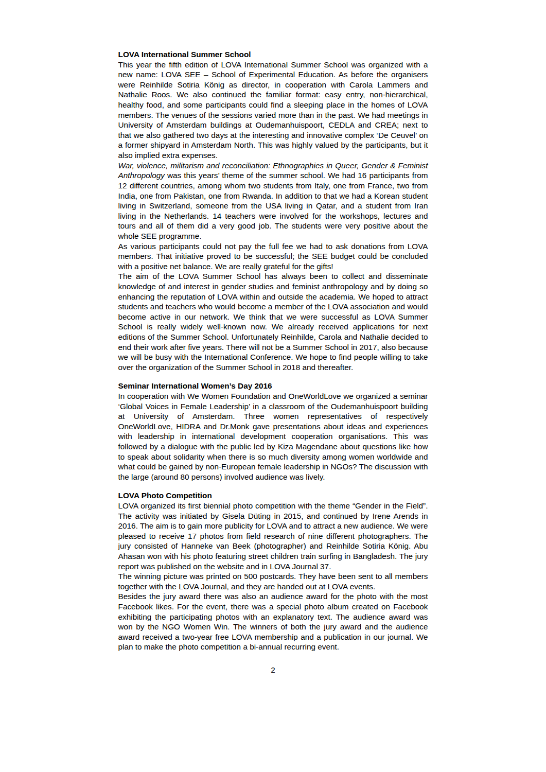LOVA International Summer School
This year the fifth edition of LOVA International Summer School was organized with a new name: LOVA SEE – School of Experimental Education. As before the organisers were Reinhilde Sotiria König as director, in cooperation with Carola Lammers and Nathalie Roos. We also continued the familiar format: easy entry, non-hierarchical, healthy food, and some participants could find a sleeping place in the homes of LOVA members. The venues of the sessions varied more than in the past. We had meetings in University of Amsterdam buildings at Oudemanhuispoort, CEDLA and CREA; next to that we also gathered two days at the interesting and innovative complex ‘De Ceuvel’ on a former shipyard in Amsterdam North. This was highly valued by the participants, but it also implied extra expenses.
War, violence, militarism and reconciliation: Ethnographies in Queer, Gender & Feminist Anthropology was this years’ theme of the summer school. We had 16 participants from 12 different countries, among whom two students from Italy, one from France, two from India, one from Pakistan, one from Rwanda. In addition to that we had a Korean student living in Switzerland, someone from the USA living in Qatar, and a student from Iran living in the Netherlands. 14 teachers were involved for the workshops, lectures and tours and all of them did a very good job. The students were very positive about the whole SEE programme.
As various participants could not pay the full fee we had to ask donations from LOVA members. That initiative proved to be successful; the SEE budget could be concluded with a positive net balance. We are really grateful for the gifts!
The aim of the LOVA Summer School has always been to collect and disseminate knowledge of and interest in gender studies and feminist anthropology and by doing so enhancing the reputation of LOVA within and outside the academia. We hoped to attract students and teachers who would become a member of the LOVA association and would become active in our network. We think that we were successful as LOVA Summer School is really widely well-known now. We already received applications for next editions of the Summer School. Unfortunately Reinhilde, Carola and Nathalie decided to end their work after five years. There will not be a Summer School in 2017, also because we will be busy with the International Conference. We hope to find people willing to take over the organization of the Summer School in 2018 and thereafter.
Seminar International Women’s Day 2016
In cooperation with We Women Foundation and OneWorldLove we organized a seminar ‘Global Voices in Female Leadership’ in a classroom of the Oudemanhuispoort building at University of Amsterdam. Three women representatives of respectively OneWorldLove, HIDRA and Dr.Monk gave presentations about ideas and experiences with leadership in international development cooperation organisations. This was followed by a dialogue with the public led by Kiza Magendane about questions like how to speak about solidarity when there is so much diversity among women worldwide and what could be gained by non-European female leadership in NGOs? The discussion with the large (around 80 persons) involved audience was lively.
LOVA Photo Competition
LOVA organized its first biennial photo competition with the theme “Gender in the Field”. The activity was initiated by Gisela Düting in 2015, and continued by Irene Arends in 2016. The aim is to gain more publicity for LOVA and to attract a new audience. We were pleased to receive 17 photos from field research of nine different photographers. The jury consisted of Hanneke van Beek (photographer) and Reinhilde Sotiria König. Abu Ahasan won with his photo featuring street children train surfing in Bangladesh. The jury report was published on the website and in LOVA Journal 37.
The winning picture was printed on 500 postcards. They have been sent to all members together with the LOVA Journal, and they are handed out at LOVA events.
Besides the jury award there was also an audience award for the photo with the most Facebook likes. For the event, there was a special photo album created on Facebook exhibiting the participating photos with an explanatory text. The audience award was won by the NGO Women Win. The winners of both the jury award and the audience award received a two-year free LOVA membership and a publication in our journal. We plan to make the photo competition a bi-annual recurring event.
2